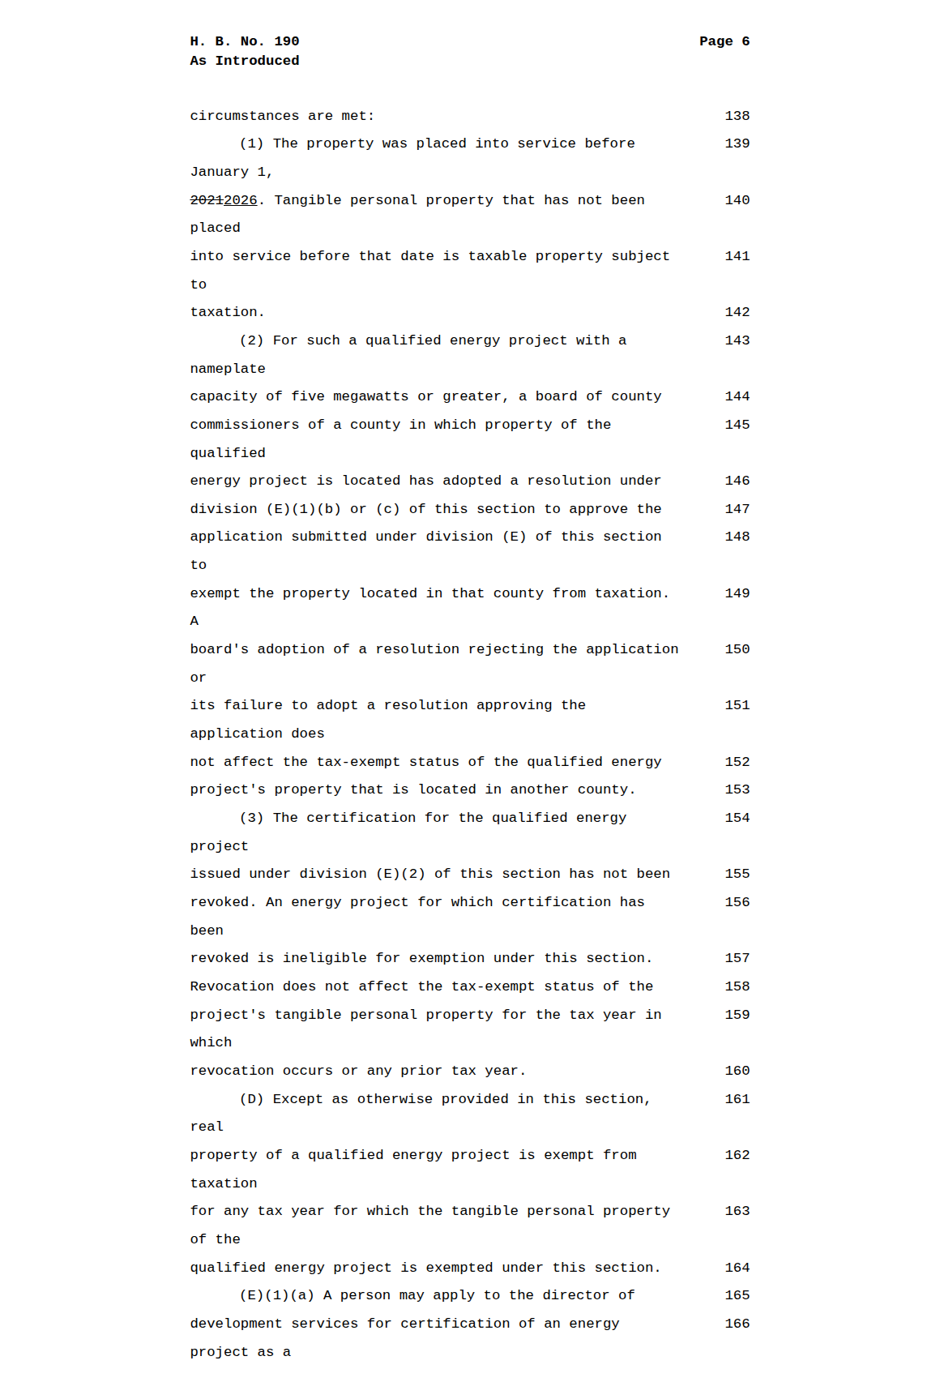H. B. No. 190 As Introduced
Page 6
circumstances are met: 138
(1) The property was placed into service before January 1, 139
20212026. Tangible personal property that has not been placed 140
into service before that date is taxable property subject to 141
taxation. 142
(2) For such a qualified energy project with a nameplate 143
capacity of five megawatts or greater, a board of county 144
commissioners of a county in which property of the qualified 145
energy project is located has adopted a resolution under 146
division (E)(1)(b) or (c) of this section to approve the 147
application submitted under division (E) of this section to 148
exempt the property located in that county from taxation. A 149
board's adoption of a resolution rejecting the application or 150
its failure to adopt a resolution approving the application does 151
not affect the tax-exempt status of the qualified energy 152
project's property that is located in another county. 153
(3) The certification for the qualified energy project 154
issued under division (E)(2) of this section has not been 155
revoked. An energy project for which certification has been 156
revoked is ineligible for exemption under this section. 157
Revocation does not affect the tax-exempt status of the 158
project's tangible personal property for the tax year in which 159
revocation occurs or any prior tax year. 160
(D) Except as otherwise provided in this section, real 161
property of a qualified energy project is exempt from taxation 162
for any tax year for which the tangible personal property of the 163
qualified energy project is exempted under this section. 164
(E)(1)(a) A person may apply to the director of 165
development services for certification of an energy project as a 166